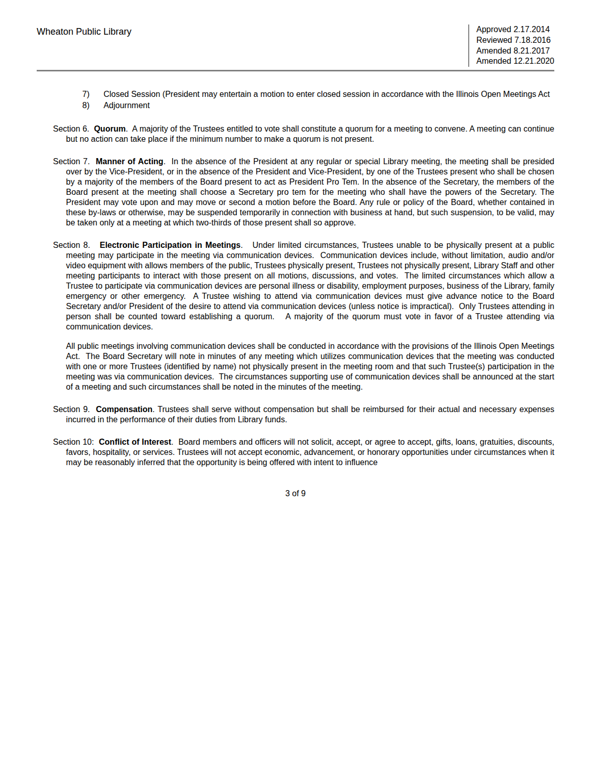Wheaton Public Library
Approved 2.17.2014
Reviewed 7.18.2016
Amended 8.21.2017
Amended 12.21.2020
7) Closed Session (President may entertain a motion to enter closed session in accordance with the Illinois Open Meetings Act
8) Adjournment
Section 6. Quorum. A majority of the Trustees entitled to vote shall constitute a quorum for a meeting to convene. A meeting can continue but no action can take place if the minimum number to make a quorum is not present.
Section 7. Manner of Acting. In the absence of the President at any regular or special Library meeting, the meeting shall be presided over by the Vice-President, or in the absence of the President and Vice-President, by one of the Trustees present who shall be chosen by a majority of the members of the Board present to act as President Pro Tem. In the absence of the Secretary, the members of the Board present at the meeting shall choose a Secretary pro tem for the meeting who shall have the powers of the Secretary. The President may vote upon and may move or second a motion before the Board. Any rule or policy of the Board, whether contained in these by-laws or otherwise, may be suspended temporarily in connection with business at hand, but such suspension, to be valid, may be taken only at a meeting at which two-thirds of those present shall so approve.
Section 8. Electronic Participation in Meetings. Under limited circumstances, Trustees unable to be physically present at a public meeting may participate in the meeting via communication devices. Communication devices include, without limitation, audio and/or video equipment with allows members of the public, Trustees physically present, Trustees not physically present, Library Staff and other meeting participants to interact with those present on all motions, discussions, and votes. The limited circumstances which allow a Trustee to participate via communication devices are personal illness or disability, employment purposes, business of the Library, family emergency or other emergency. A Trustee wishing to attend via communication devices must give advance notice to the Board Secretary and/or President of the desire to attend via communication devices (unless notice is impractical). Only Trustees attending in person shall be counted toward establishing a quorum. A majority of the quorum must vote in favor of a Trustee attending via communication devices.
All public meetings involving communication devices shall be conducted in accordance with the provisions of the Illinois Open Meetings Act. The Board Secretary will note in minutes of any meeting which utilizes communication devices that the meeting was conducted with one or more Trustees (identified by name) not physically present in the meeting room and that such Trustee(s) participation in the meeting was via communication devices. The circumstances supporting use of communication devices shall be announced at the start of a meeting and such circumstances shall be noted in the minutes of the meeting.
Section 9. Compensation. Trustees shall serve without compensation but shall be reimbursed for their actual and necessary expenses incurred in the performance of their duties from Library funds.
Section 10: Conflict of Interest. Board members and officers will not solicit, accept, or agree to accept, gifts, loans, gratuities, discounts, favors, hospitality, or services. Trustees will not accept economic, advancement, or honorary opportunities under circumstances when it may be reasonably inferred that the opportunity is being offered with intent to influence
3 of 9